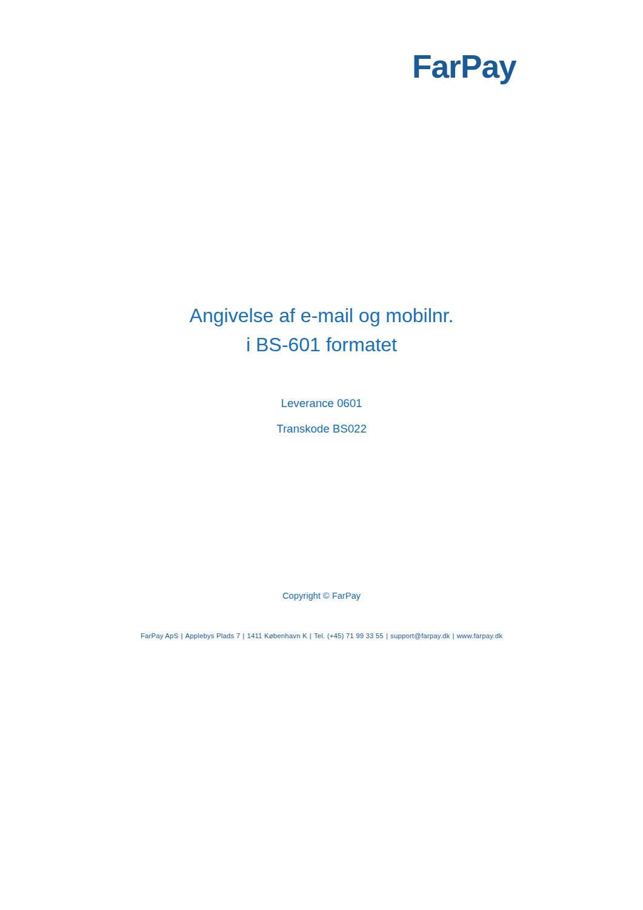FarPay
Angivelse af e-mail og mobilnr.
i BS-601 formatet
Leverance 0601
Transkode BS022
Copyright © FarPay
FarPay ApS|Applebys Plads 7|1411 København K|Tel. (+45) 71 99 33 55|support@farpay.dk|www.farpay.dk